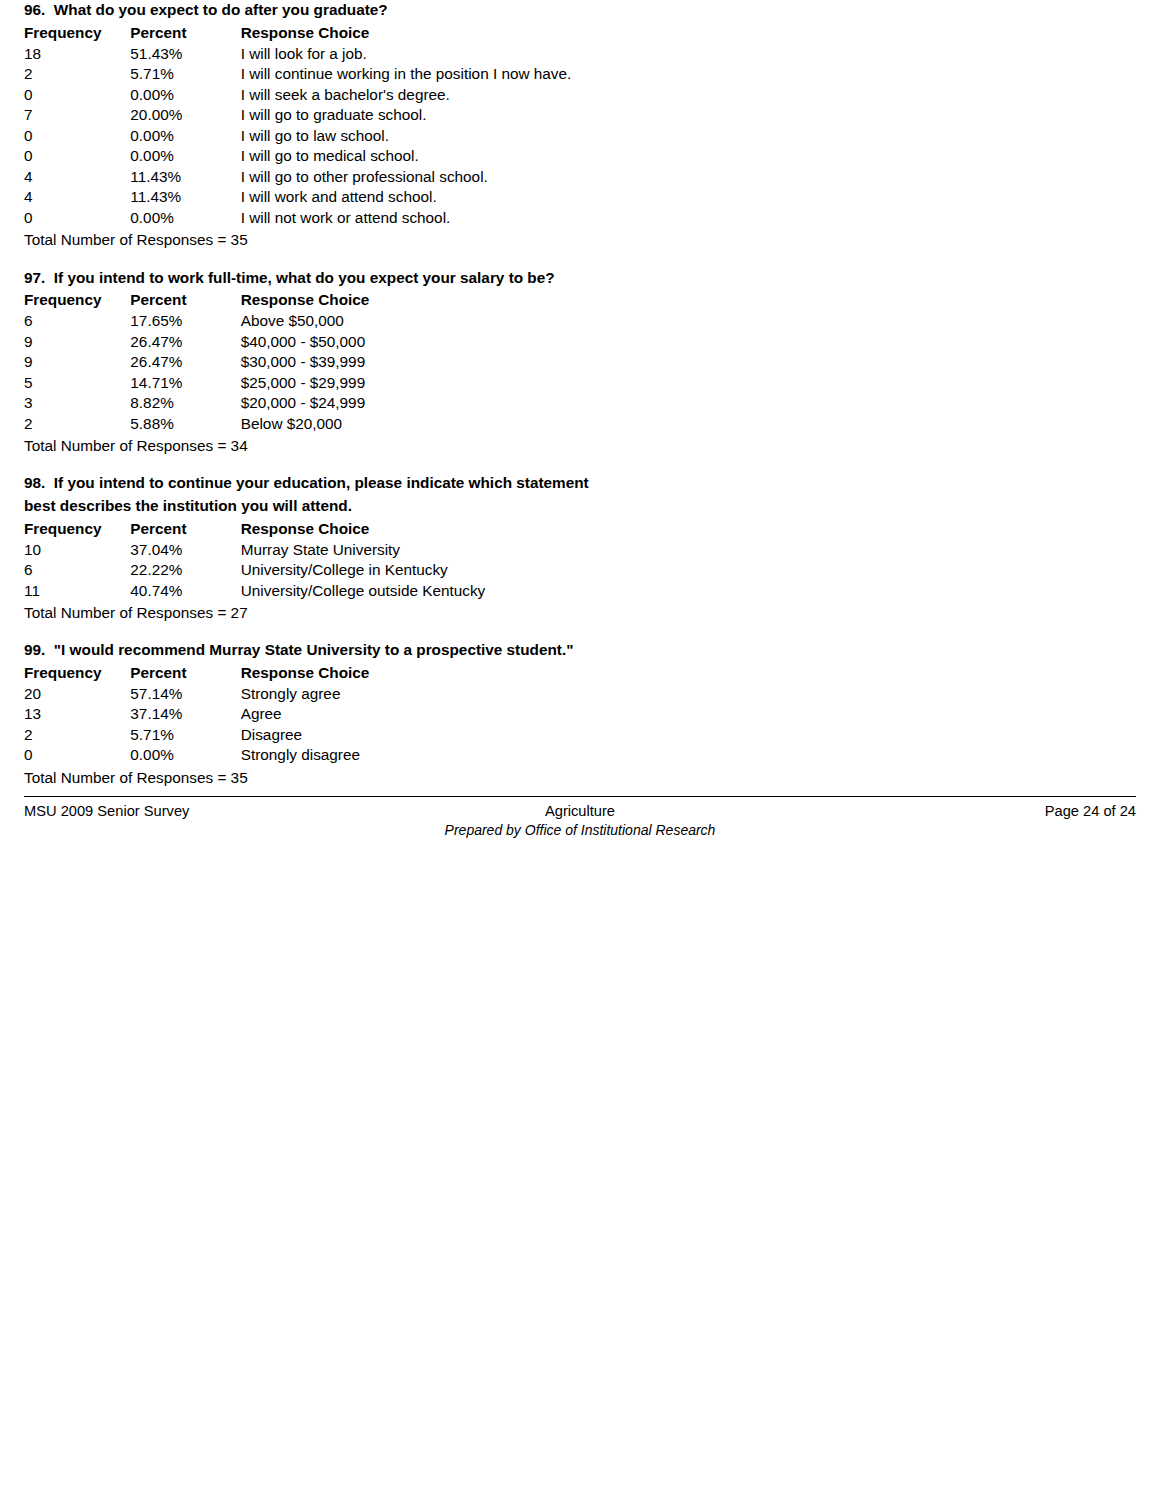96. What do you expect to do after you graduate?
| Frequency | Percent | Response Choice |
| --- | --- | --- |
| 18 | 51.43% | I will look for a job. |
| 2 | 5.71% | I will continue working in the position I now have. |
| 0 | 0.00% | I will seek a bachelor's degree. |
| 7 | 20.00% | I will go to graduate school. |
| 0 | 0.00% | I will go to law school. |
| 0 | 0.00% | I will go to medical school. |
| 4 | 11.43% | I will go to other professional school. |
| 4 | 11.43% | I will work and attend school. |
| 0 | 0.00% | I will not work or attend school. |
Total Number of Responses = 35
97. If you intend to work full-time, what do you expect your salary to be?
| Frequency | Percent | Response Choice |
| --- | --- | --- |
| 6 | 17.65% | Above $50,000 |
| 9 | 26.47% | $40,000 - $50,000 |
| 9 | 26.47% | $30,000 - $39,999 |
| 5 | 14.71% | $25,000 - $29,999 |
| 3 | 8.82% | $20,000 - $24,999 |
| 2 | 5.88% | Below $20,000 |
Total Number of Responses = 34
98. If you intend to continue your education, please indicate which statement
best describes the institution you will attend.
| Frequency | Percent | Response Choice |
| --- | --- | --- |
| 10 | 37.04% | Murray State University |
| 6 | 22.22% | University/College in Kentucky |
| 11 | 40.74% | University/College outside Kentucky |
Total Number of Responses = 27
99. "I would recommend Murray State University to a prospective student."
| Frequency | Percent | Response Choice |
| --- | --- | --- |
| 20 | 57.14% | Strongly agree |
| 13 | 37.14% | Agree |
| 2 | 5.71% | Disagree |
| 0 | 0.00% | Strongly disagree |
Total Number of Responses = 35
MSU 2009 Senior Survey
Agriculture
Page 24 of 24
Prepared by Office of Institutional Research